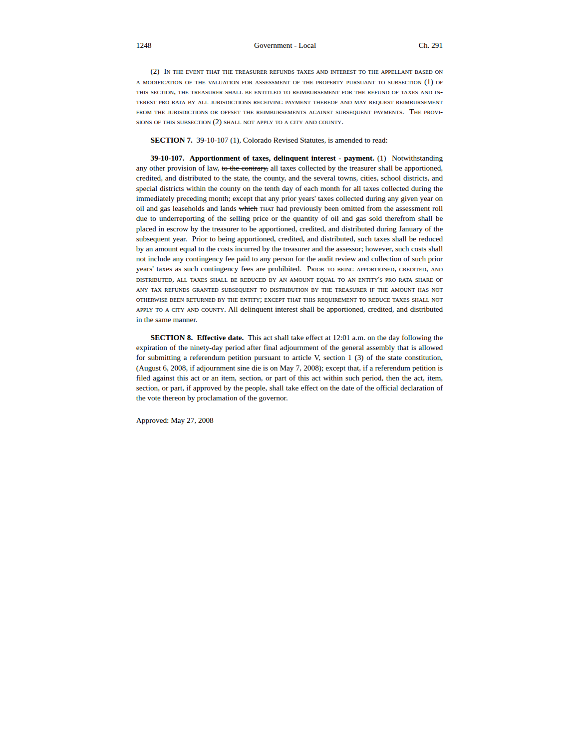1248 Government - Local Ch. 291
(2) In the event that the treasurer refunds taxes and interest to the appellant based on a modification of the valuation for assessment of the property pursuant to subsection (1) of this section, the treasurer shall be entitled to reimbursement for the refund of taxes and interest pro rata by all jurisdictions receiving payment thereof and may request reimbursement from the jurisdictions or offset the reimbursements against subsequent payments. The provisions of this subsection (2) shall not apply to a city and county.
SECTION 7. 39-10-107 (1), Colorado Revised Statutes, is amended to read:
39-10-107. Apportionment of taxes, delinquent interest - payment. (1) Notwithstanding any other provision of law, to the contrary, all taxes collected by the treasurer shall be apportioned, credited, and distributed to the state, the county, and the several towns, cities, school districts, and special districts within the county on the tenth day of each month for all taxes collected during the immediately preceding month; except that any prior years' taxes collected during any given year on oil and gas leaseholds and lands which that had previously been omitted from the assessment roll due to underreporting of the selling price or the quantity of oil and gas sold therefrom shall be placed in escrow by the treasurer to be apportioned, credited, and distributed during January of the subsequent year. Prior to being apportioned, credited, and distributed, such taxes shall be reduced by an amount equal to the costs incurred by the treasurer and the assessor; however, such costs shall not include any contingency fee paid to any person for the audit review and collection of such prior years' taxes as such contingency fees are prohibited. Prior to being apportioned, credited, and distributed, all taxes shall be reduced by an amount equal to an entity's pro rata share of any tax refunds granted subsequent to distribution by the treasurer if the amount has not otherwise been returned by the entity; except that this requirement to reduce taxes shall not apply to a city and county. All delinquent interest shall be apportioned, credited, and distributed in the same manner.
SECTION 8. Effective date. This act shall take effect at 12:01 a.m. on the day following the expiration of the ninety-day period after final adjournment of the general assembly that is allowed for submitting a referendum petition pursuant to article V, section 1 (3) of the state constitution, (August 6, 2008, if adjournment sine die is on May 7, 2008); except that, if a referendum petition is filed against this act or an item, section, or part of this act within such period, then the act, item, section, or part, if approved by the people, shall take effect on the date of the official declaration of the vote thereon by proclamation of the governor.
Approved: May 27, 2008